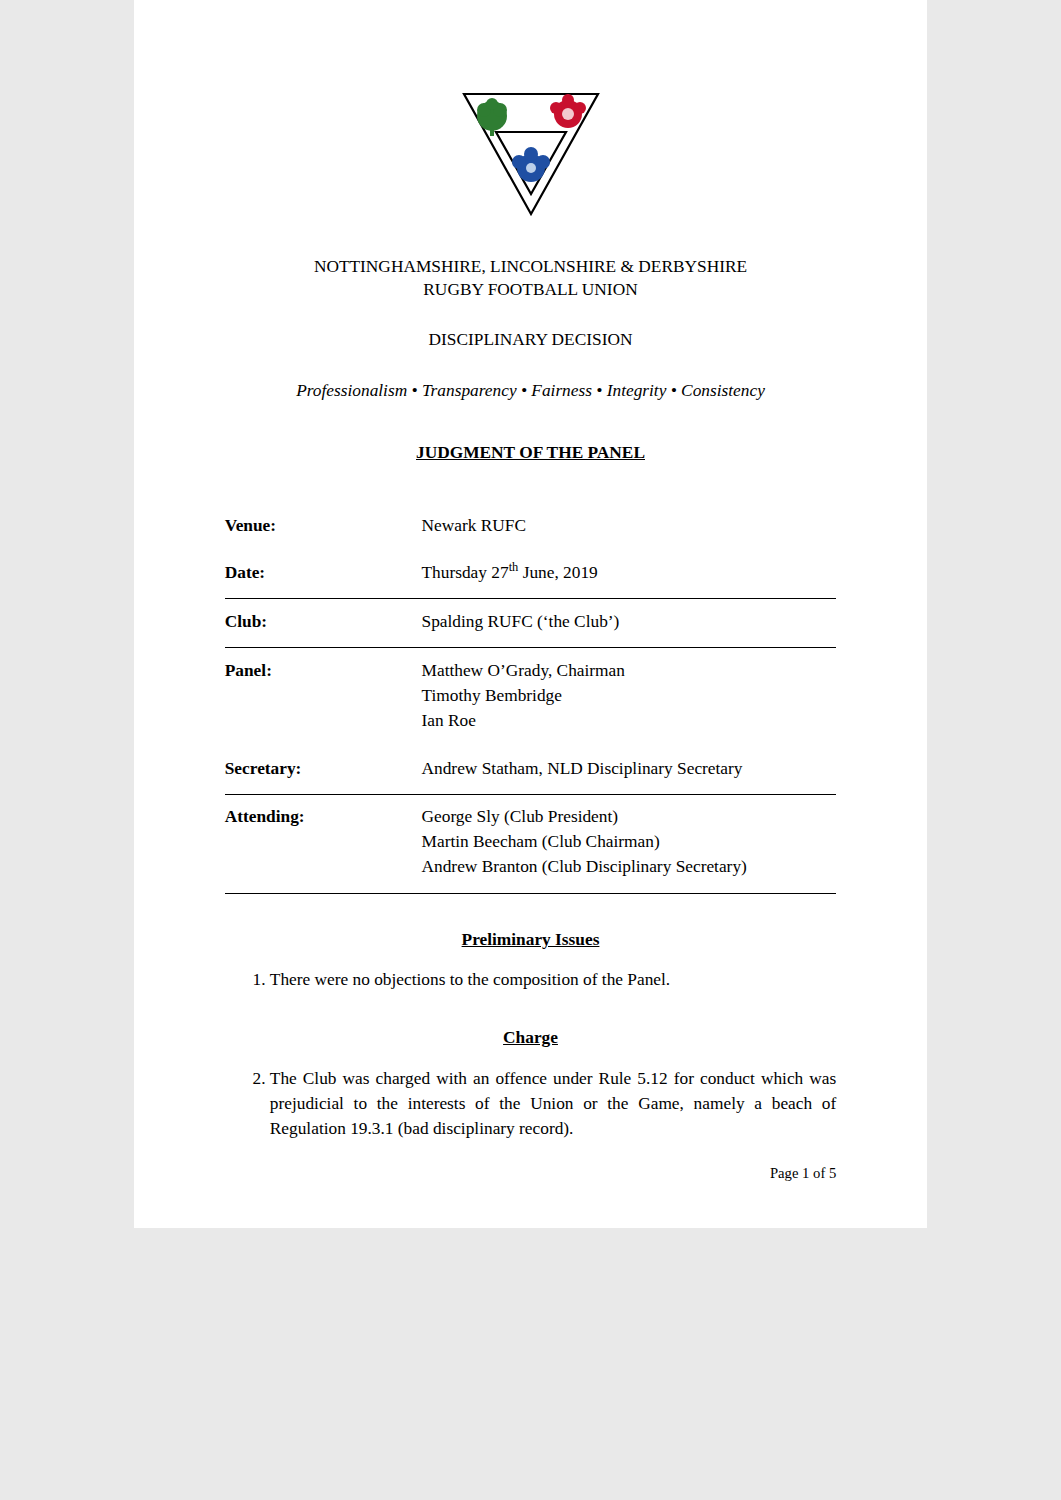NOTTINGHAMSHIRE, LINCOLNSHIRE & DERBYSHIRE
RUGBY FOOTBALL UNION
DISCIPLINARY DECISION
Professionalism • Transparency • Fairness • Integrity • Consistency
JUDGMENT OF THE PANEL
| Venue: | Newark RUFC |
| Date: | Thursday 27 th June, 2019 |
| Club: | Spalding RUFC (‘the Club’) |
| Panel: | Matthew O’Grady, Chairman Timothy Bembridge Ian Roe |
| Secretary: | Andrew Statham, NLD Disciplinary Secretary |
| Attending: | George Sly (Club President) Martin Beecham (Club Chairman) Andrew Branton (Club Disciplinary Secretary) |
Preliminary Issues
There were no objections to the composition of the Panel.
Charge
The Club was charged with an offence under Rule 5.12 for conduct which was prejudicial to the interests of the Union or the Game, namely a beach of Regulation 19.3.1 (bad disciplinary record).
Page 1 of 5